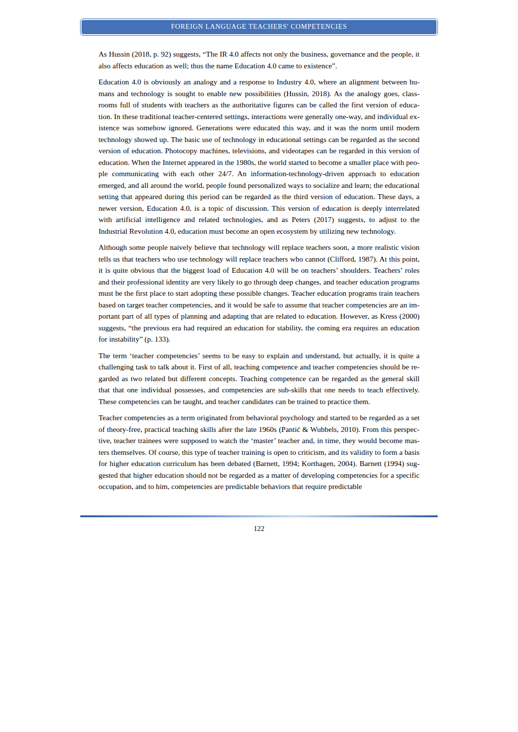Foreign Language Teachers' Competencies
As Hussin (2018, p. 92) suggests, “The IR 4.0 affects not only the business, governance and the people, it also affects education as well; thus the name Education 4.0 came to existence”.
Education 4.0 is obviously an analogy and a response to Industry 4.0, where an alignment between humans and technology is sought to enable new possibilities (Hussin, 2018). As the analogy goes, classrooms full of students with teachers as the authoritative figures can be called the first version of education. In these traditional teacher-centered settings, interactions were generally one-way, and individual existence was somehow ignored. Generations were educated this way, and it was the norm until modern technology showed up. The basic use of technology in educational settings can be regarded as the second version of education. Photocopy machines, televisions, and videotapes can be regarded in this version of education. When the Internet appeared in the 1980s, the world started to become a smaller place with people communicating with each other 24/7. An information-technology-driven approach to education emerged, and all around the world, people found personalized ways to socialize and learn; the educational setting that appeared during this period can be regarded as the third version of education. These days, a newer version, Education 4.0, is a topic of discussion. This version of education is deeply interrelated with artificial intelligence and related technologies, and as Peters (2017) suggests, to adjust to the Industrial Revolution 4.0, education must become an open ecosystem by utilizing new technology.
Although some people naively believe that technology will replace teachers soon, a more realistic vision tells us that teachers who use technology will replace teachers who cannot (Clifford, 1987). At this point, it is quite obvious that the biggest load of Education 4.0 will be on teachers’ shoulders. Teachers’ roles and their professional identity are very likely to go through deep changes, and teacher education programs must be the first place to start adopting these possible changes. Teacher education programs train teachers based on target teacher competencies, and it would be safe to assume that teacher competencies are an important part of all types of planning and adapting that are related to education. However, as Kress (2000) suggests, “the previous era had required an education for stability, the coming era requires an education for instability” (p. 133).
The term ‘teacher competencies’ seems to be easy to explain and understand, but actually, it is quite a challenging task to talk about it. First of all, teaching competence and teacher competencies should be regarded as two related but different concepts. Teaching competence can be regarded as the general skill that that one individual possesses, and competencies are sub-skills that one needs to teach effectively. These competencies can be taught, and teacher candidates can be trained to practice them.
Teacher competencies as a term originated from behavioral psychology and started to be regarded as a set of theory-free, practical teaching skills after the late 1960s (Pantić & Wubbels, 2010). From this perspective, teacher trainees were supposed to watch the ‘master’ teacher and, in time, they would become masters themselves. Of course, this type of teacher training is open to criticism, and its validity to form a basis for higher education curriculum has been debated (Barnett, 1994; Korthagen, 2004). Barnett (1994) suggested that higher education should not be regarded as a matter of developing competencies for a specific occupation, and to him, competencies are predictable behaviors that require predictable
122